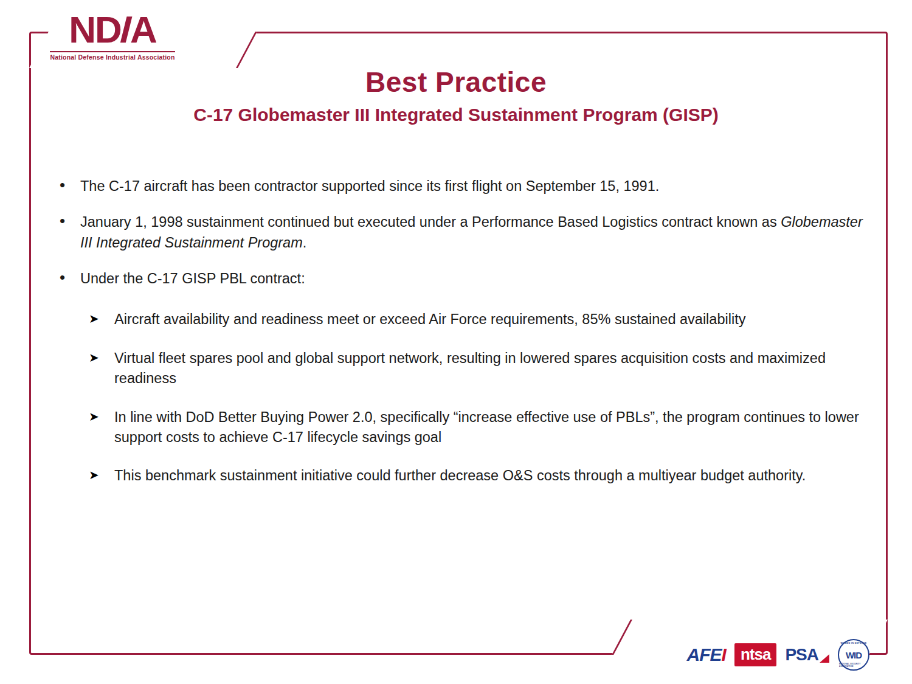NDIA
National Defense Industrial Association
Best Practice
C-17 Globemaster III Integrated Sustainment Program (GISP)
The C-17 aircraft has been contractor supported since its first flight on September 15, 1991.
January 1, 1998 sustainment continued but executed under a Performance Based Logistics contract known as Globemaster III Integrated Sustainment Program.
Under the C-17 GISP PBL contract:
Aircraft availability and readiness meet or exceed Air Force requirements, 85% sustained availability
Virtual fleet spares pool and global support network, resulting in lowered spares acquisition costs and maximized readiness
In line with DoD Better Buying Power 2.0, specifically “increase effective use of PBLs”, the program continues to lower support costs to achieve C-17 lifecycle savings goal
This benchmark sustainment initiative could further decrease O&S costs through a multiyear budget authority.
AFEI
ntsa
PSA
WID